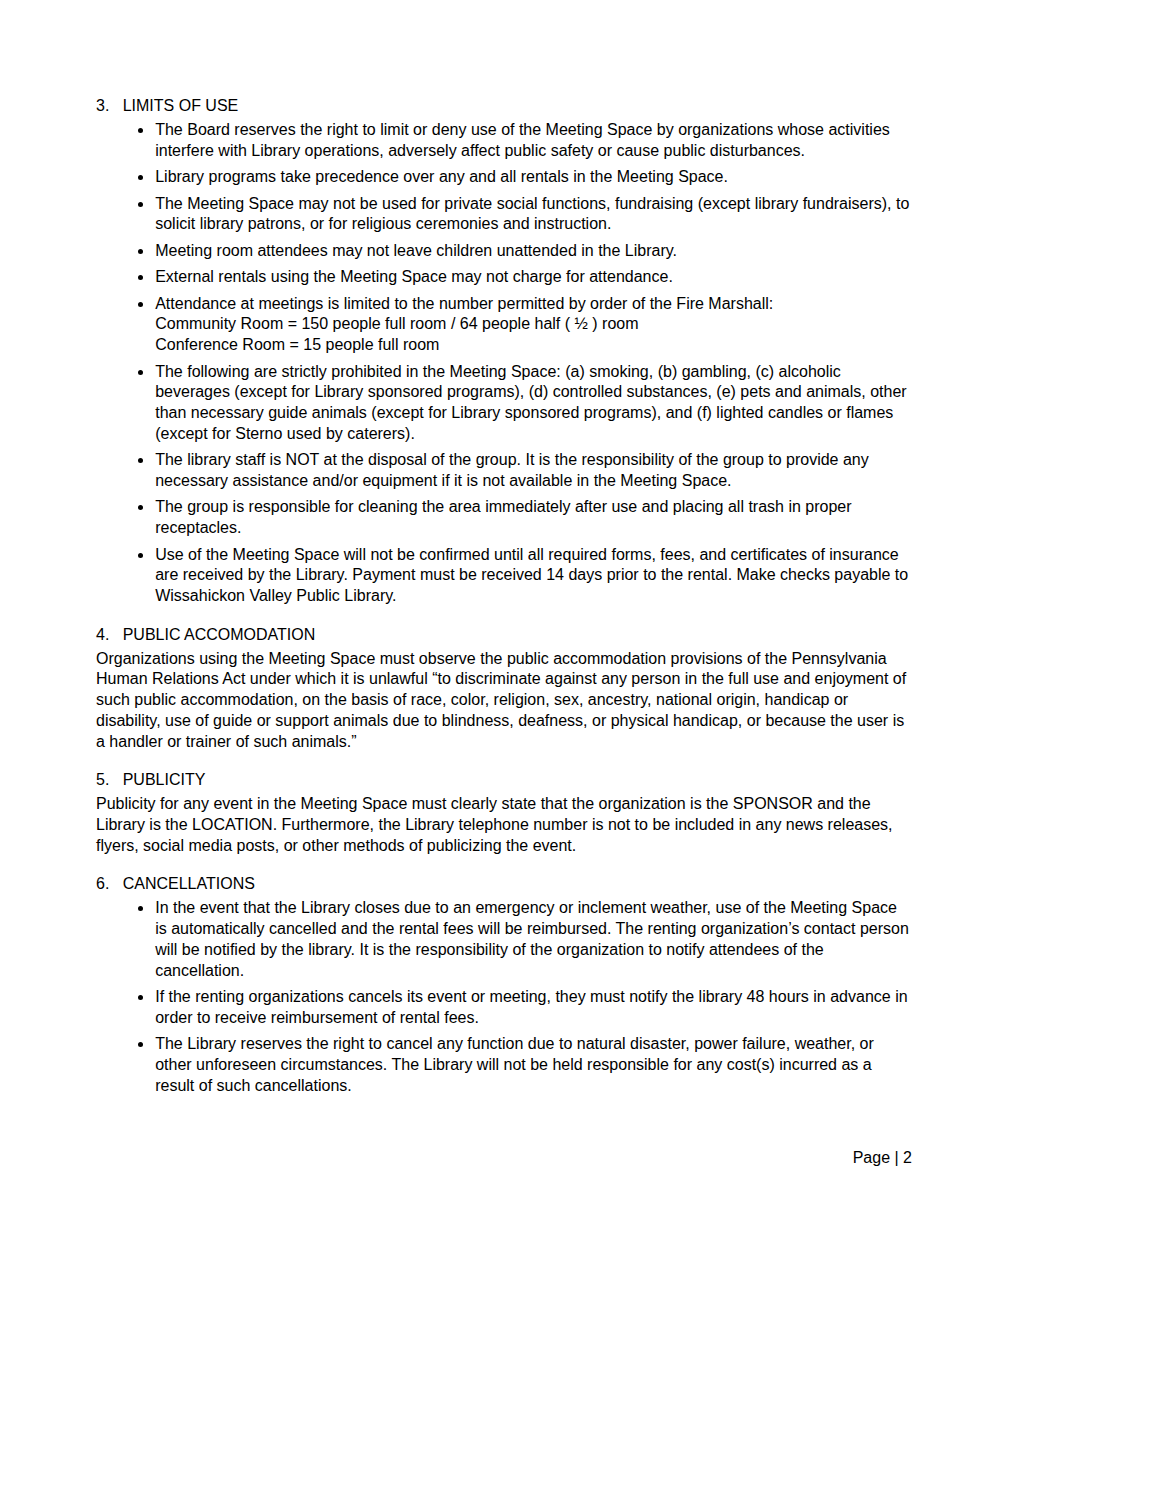3. LIMITS OF USE
The Board reserves the right to limit or deny use of the Meeting Space by organizations whose activities interfere with Library operations, adversely affect public safety or cause public disturbances.
Library programs take precedence over any and all rentals in the Meeting Space.
The Meeting Space may not be used for private social functions, fundraising (except library fundraisers), to solicit library patrons, or for religious ceremonies and instruction.
Meeting room attendees may not leave children unattended in the Library.
External rentals using the Meeting Space may not charge for attendance.
Attendance at meetings is limited to the number permitted by order of the Fire Marshall:
Community Room = 150 people full room / 64 people half ( ½ ) room Conference Room = 15 people full room
The following are strictly prohibited in the Meeting Space: (a) smoking, (b) gambling, (c) alcoholic beverages (except for Library sponsored programs), (d) controlled substances, (e) pets and animals, other than necessary guide animals (except for Library sponsored programs), and (f) lighted candles or flames (except for Sterno used by caterers).
The library staff is NOT at the disposal of the group. It is the responsibility of the group to provide any necessary assistance and/or equipment if it is not available in the Meeting Space.
The group is responsible for cleaning the area immediately after use and placing all trash in proper receptacles.
Use of the Meeting Space will not be confirmed until all required forms, fees, and certificates of insurance are received by the Library. Payment must be received 14 days prior to the rental. Make checks payable to Wissahickon Valley Public Library.
4. PUBLIC ACCOMODATION
Organizations using the Meeting Space must observe the public accommodation provisions of the Pennsylvania Human Relations Act under which it is unlawful “to discriminate against any person in the full use and enjoyment of such public accommodation, on the basis of race, color, religion, sex, ancestry, national origin, handicap or disability, use of guide or support animals due to blindness, deafness, or physical handicap, or because the user is a handler or trainer of such animals.”
5. PUBLICITY
Publicity for any event in the Meeting Space must clearly state that the organization is the SPONSOR and the Library is the LOCATION. Furthermore, the Library telephone number is not to be included in any news releases, flyers, social media posts, or other methods of publicizing the event.
6. CANCELLATIONS
In the event that the Library closes due to an emergency or inclement weather, use of the Meeting Space is automatically cancelled and the rental fees will be reimbursed. The renting organization’s contact person will be notified by the library. It is the responsibility of the organization to notify attendees of the cancellation.
If the renting organizations cancels its event or meeting, they must notify the library 48 hours in advance in order to receive reimbursement of rental fees.
The Library reserves the right to cancel any function due to natural disaster, power failure, weather, or other unforeseen circumstances. The Library will not be held responsible for any cost(s) incurred as a result of such cancellations.
Page | 2